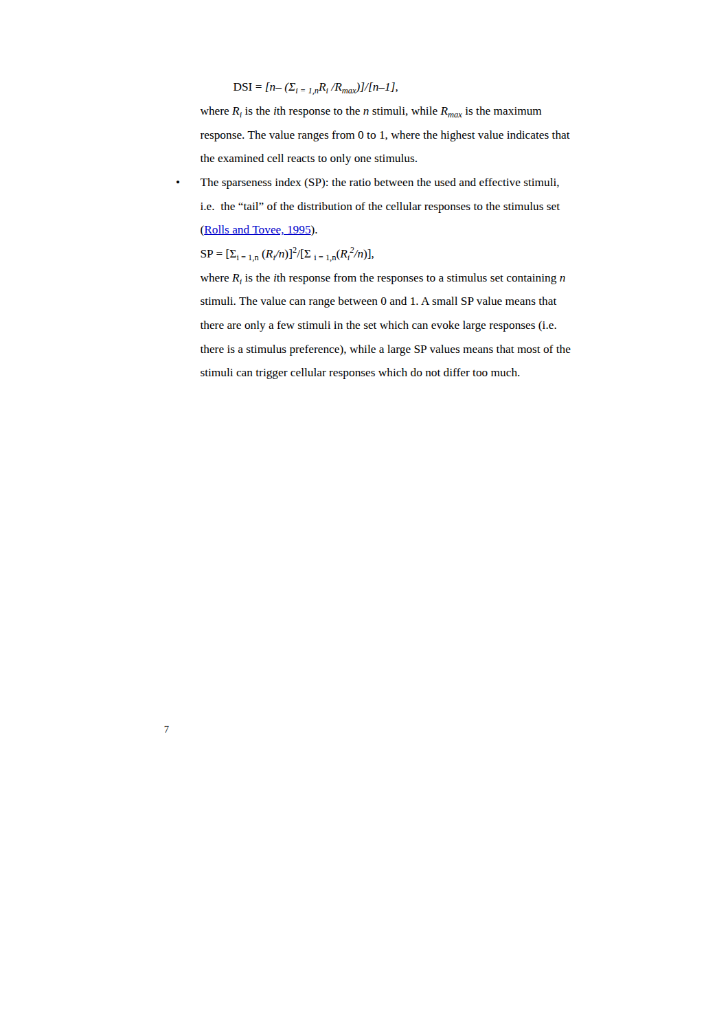DSI = [n– (Σi = 1,n Ri /Rmax)]/[n–1],
where Ri is the ith response to the n stimuli, while Rmax is the maximum response. The value ranges from 0 to 1, where the highest value indicates that the examined cell reacts to only one stimulus.
The sparseness index (SP): the ratio between the used and effective stimuli, i.e. the “tail” of the distribution of the cellular responses to the stimulus set (Rolls and Tovee, 1995).
SP = [Σi = 1,n (Ri/n)]2/[Σ i = 1,n(Ri 2/n)],
where Ri is the ith response from the responses to a stimulus set containing n stimuli. The value can range between 0 and 1. A small SP value means that there are only a few stimuli in the set which can evoke large responses (i.e. there is a stimulus preference), while a large SP values means that most of the stimuli can trigger cellular responses which do not differ too much.
7